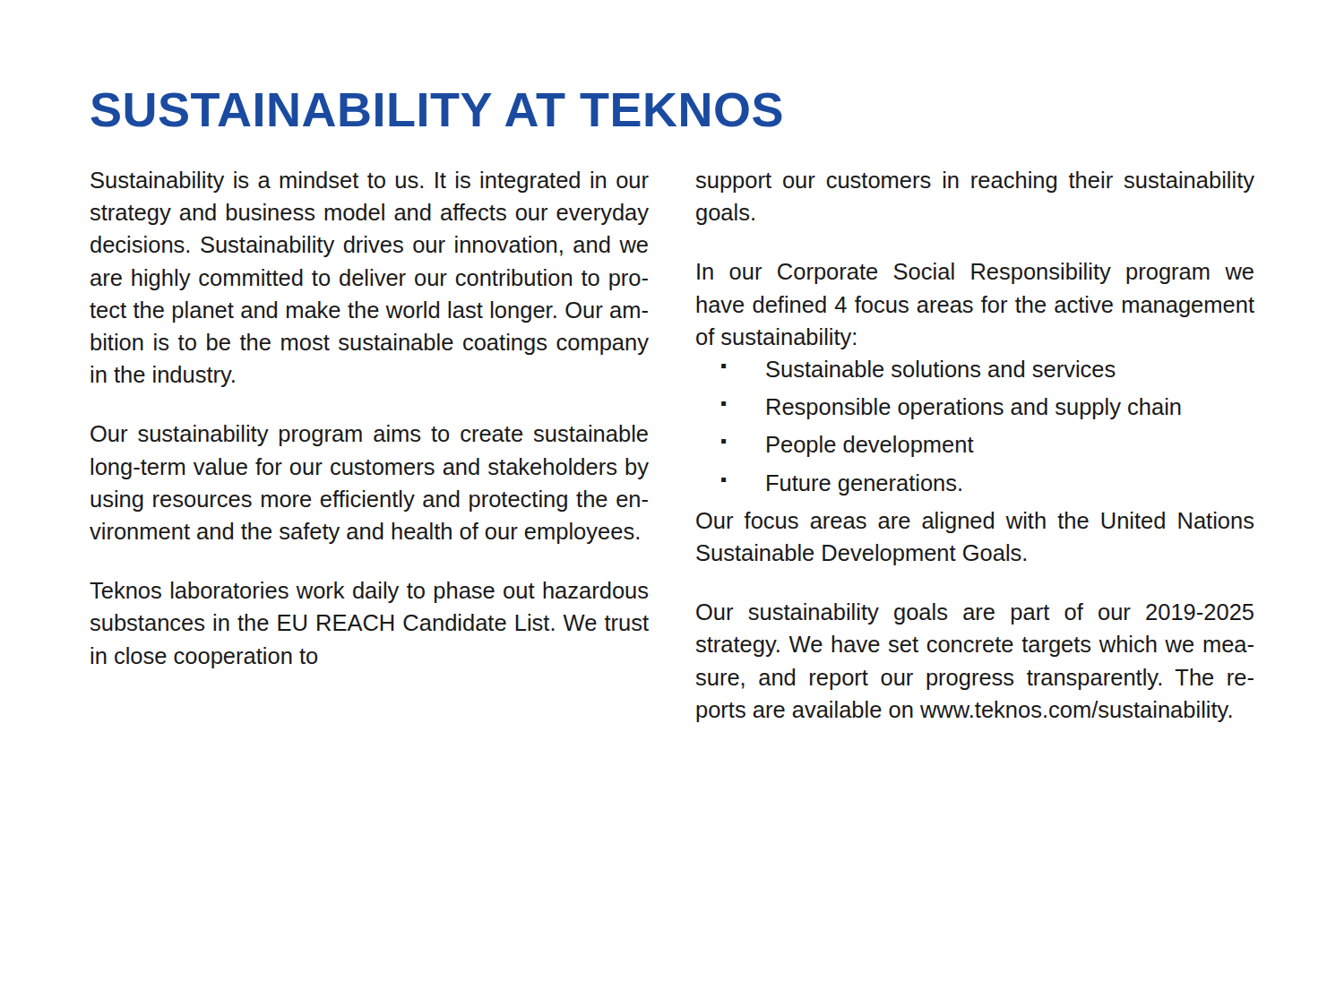Sustainability at Teknos
Sustainability is a mindset to us. It is integrated in our strategy and business model and affects our everyday decisions. Sustainability drives our innovation, and we are highly committed to deliver our contribution to protect the planet and make the world last longer. Our ambition is to be the most sustainable coatings company in the industry.
Our sustainability program aims to create sustainable long-term value for our customers and stakeholders by using resources more efficiently and protecting the environment and the safety and health of our employees.
Teknos laboratories work daily to phase out hazardous substances in the EU REACH Candidate List. We trust in close cooperation to
support our customers in reaching their sustainability goals.
In our Corporate Social Responsibility program we have defined 4 focus areas for the active management of sustainability:
Sustainable solutions and services
Responsible operations and supply chain
People development
Future generations.
Our focus areas are aligned with the United Nations Sustainable Development Goals.
Our sustainability goals are part of our 2019-2025 strategy. We have set concrete targets which we measure, and report our progress transparently. The reports are available on www.teknos.com/sustainability.